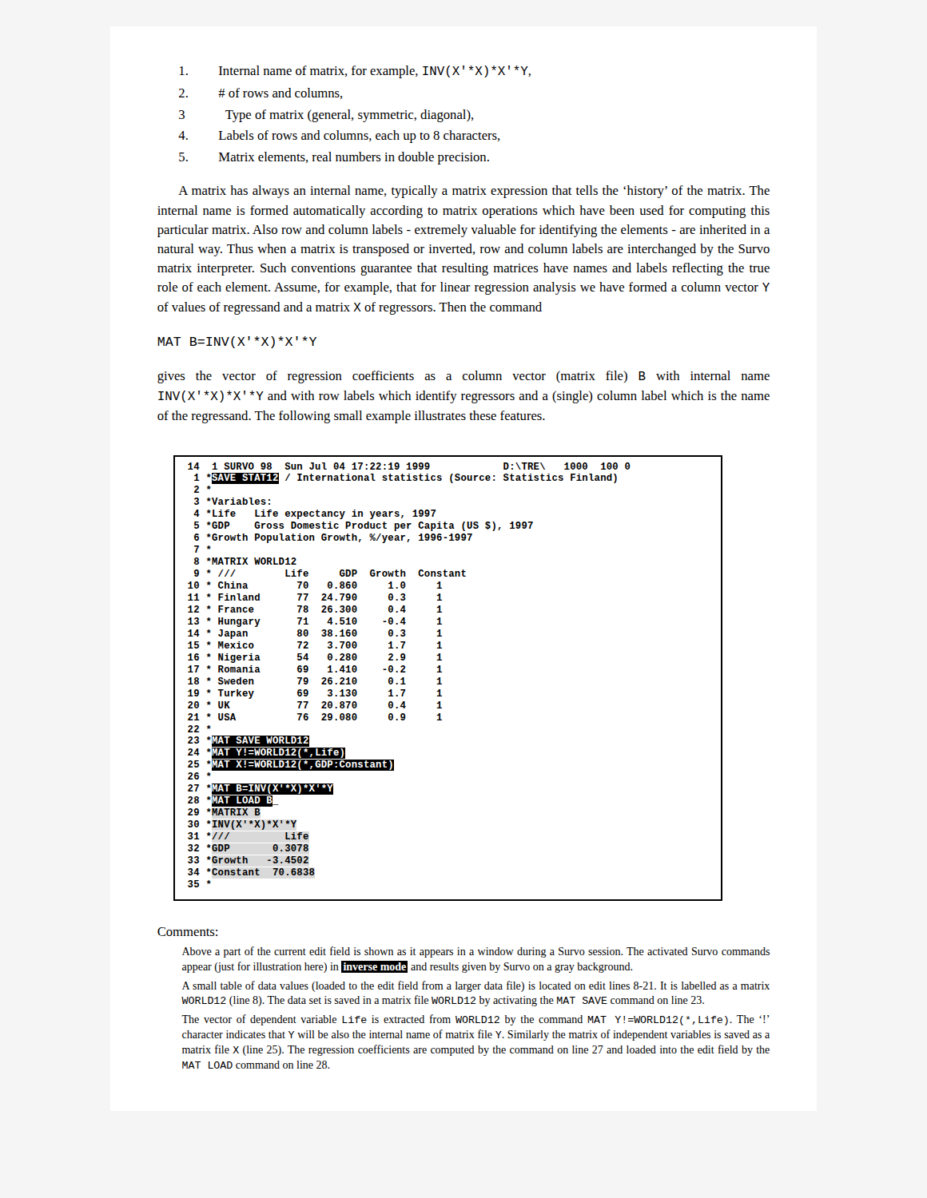1. Internal name of matrix, for example, INV(X'*X)*X'*Y,
2.# of rows and columns,
3 Type of matrix (general, symmetric, diagonal),
4. Labels of rows and columns, each up to 8 characters,
5. Matrix elements, real numbers in double precision.
A matrix has always an internal name, typically a matrix expression that tells the ‘history’ of the matrix. The internal name is formed automatically according to matrix operations which have been used for computing this particular matrix. Also row and column labels - extremely valuable for identifying the elements - are inherited in a natural way. Thus when a matrix is transposed or inverted, row and column labels are interchanged by the Survo matrix interpreter. Such conventions guarantee that resulting matrices have names and labels reflecting the true role of each element. Assume, for example, that for linear regression analysis we have formed a column vector Y of values of regressand and a matrix X of regressors. Then the command
MAT B=INV(X'*X)*X'*Y
gives the vector of regression coefficients as a column vector (matrix file) B with internal name INV(X'*X)*X'*Y and with row labels which identify regressors and a (single) column label which is the name of the regressand. The following small example illustrates these features.
 14  1 SURVO 98  Sun Jul 04 17:22:19 1999            D:\TRE\   1000  100 0
  1 *SAVE STAT12 / International statistics (Source: Statistics Finland)
  2 *
  3 *Variables:
  4 *Life   Life expectancy in years, 1997
  5 *GDP    Gross Domestic Product per Capita (US $), 1997
  6 *Growth Population Growth, %/year, 1996-1997
  7 *
  8 *MATRIX WORLD12
  9 * ///        Life     GDP  Growth  Constant
 10 * China        70   0.860     1.0     1
 11 * Finland      77  24.790     0.3     1
 12 * France       78  26.300     0.4     1
 13 * Hungary      71   4.510    -0.4     1
 14 * Japan        80  38.160     0.3     1
 15 * Mexico       72   3.700     1.7     1
 16 * Nigeria      54   0.280     2.9     1
 17 * Romania      69   1.410    -0.2     1
 18 * Sweden       79  26.210     0.1     1
 19 * Turkey       69   3.130     1.7     1
 20 * UK           77  20.870     0.4     1
 21 * USA          76  29.080     0.9     1
 22 *
 23 *MAT SAVE WORLD12
 24 *MAT Y!=WORLD12(*,Life)
 25 *MAT X!=WORLD12(*,GDP:Constant)
 26 *
 27 *MAT B=INV(X'*X)*X'*Y
 28 *MAT LOAD B_
 29 *MATRIX B
 30 *INV(X'*X)*X'*Y
 31 *///         Life
 32 *GDP       0.3078
 33 *Growth   -3.4502
 34 *Constant  70.6838
 35 *
Comments:
Above a part of the current edit field is shown as it appears in a window during a Survo session. The activated Survo commands appear (just for illustration here) in inverse mode and results given by Survo on a gray background.
A small table of data values (loaded to the edit field from a larger data file) is located on edit lines 8-21. It is labelled as a matrix WORLD12 (line 8). The data set is saved in a matrix file WORLD12 by activating the MAT SAVE command on line 23.
The vector of dependent variable Life is extracted from WORLD12 by the command MAT Y!=WORLD12(*,Life). The ‘!’ character indicates that Y will be also the internal name of matrix file Y. Similarly the matrix of independent variables is saved as a matrix file X (line 25). The regression coefficients are computed by the command on line 27 and loaded into the edit field by the MAT LOAD command on line 28.